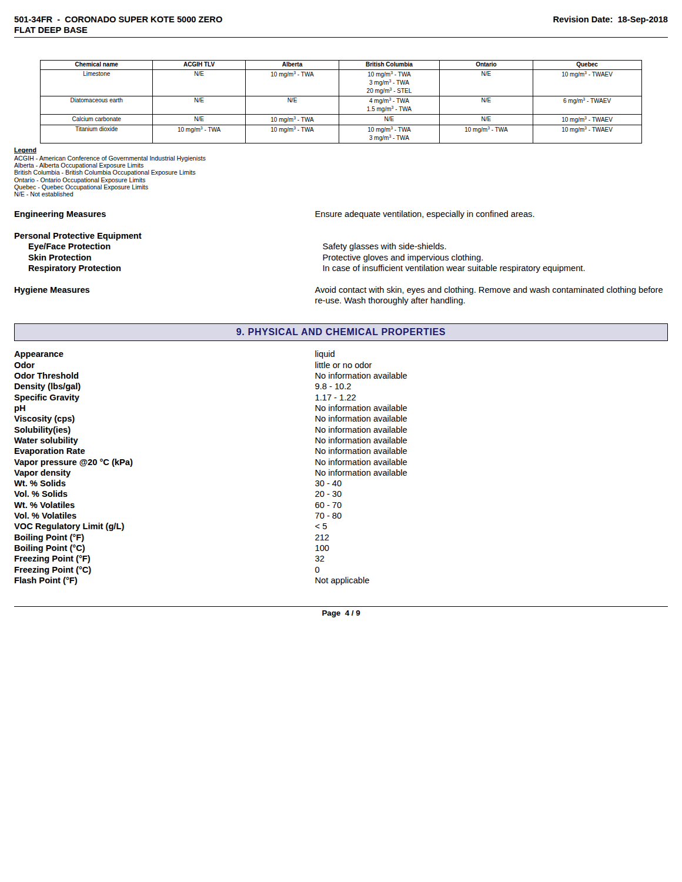501-34FR - CORONADO SUPER KOTE 5000 ZERO
FLAT DEEP BASE
Revision Date: 18-Sep-2018
| Chemical name | ACGIH TLV | Alberta | British Columbia | Ontario | Quebec |
| --- | --- | --- | --- | --- | --- |
| Limestone | N/E | 10 mg/m 3 - TWA | 10 mg/m 3 - TWA 3 mg/m 3 - TWA 20 mg/m 3 - STEL | N/E | 10 mg/m 3 - TWAEV |
| Diatomaceous earth | N/E | N/E | 4 mg/m 3 - TWA 1.5 mg/m 3 - TWA | N/E | 6 mg/m 3 - TWAEV |
| Calcium carbonate | N/E | 10 mg/m 3 - TWA | N/E | N/E | 10 mg/m 3 - TWAEV |
| Titanium dioxide | 10 mg/m 3 - TWA | 10 mg/m 3 - TWA | 10 mg/m 3 - TWA 3 mg/m 3 - TWA | 10 mg/m 3 - TWA | 10 mg/m 3 - TWAEV |
Legend
ACGIH - American Conference of Governmental Industrial Hygienists
Alberta - Alberta Occupational Exposure Limits
British Columbia - British Columbia Occupational Exposure Limits
Ontario - Ontario Occupational Exposure Limits
Quebec - Quebec Occupational Exposure Limits
N/E - Not established
Engineering Measures
Ensure adequate ventilation, especially in confined areas.
Personal Protective Equipment
Eye/Face Protection
Safety glasses with side-shields.
Skin Protection
Protective gloves and impervious clothing.
Respiratory Protection
In case of insufficient ventilation wear suitable respiratory equipment.
Hygiene Measures
Avoid contact with skin, eyes and clothing. Remove and wash contaminated clothing before re-use. Wash thoroughly after handling.
9. PHYSICAL AND CHEMICAL PROPERTIES
| Appearance | liquid |
| Odor | little or no odor |
| Odor Threshold | No information available |
| Density (lbs/gal) | 9.8 - 10.2 |
| Specific Gravity | 1.17 - 1.22 |
| pH | No information available |
| Viscosity (cps) | No information available |
| Solubility(ies) | No information available |
| Water solubility | No information available |
| Evaporation Rate | No information available |
| Vapor pressure @20 °C (kPa) | No information available |
| Vapor density | No information available |
| Wt. % Solids | 30 - 40 |
| Vol. % Solids | 20 - 30 |
| Wt. % Volatiles | 60 - 70 |
| Vol. % Volatiles | 70 - 80 |
| VOC Regulatory Limit (g/L) | < 5 |
| Boiling Point (°F) | 212 |
| Boiling Point (°C) | 100 |
| Freezing Point (°F) | 32 |
| Freezing Point (°C) | 0 |
| Flash Point (°F) | Not applicable |
Page 4 / 9